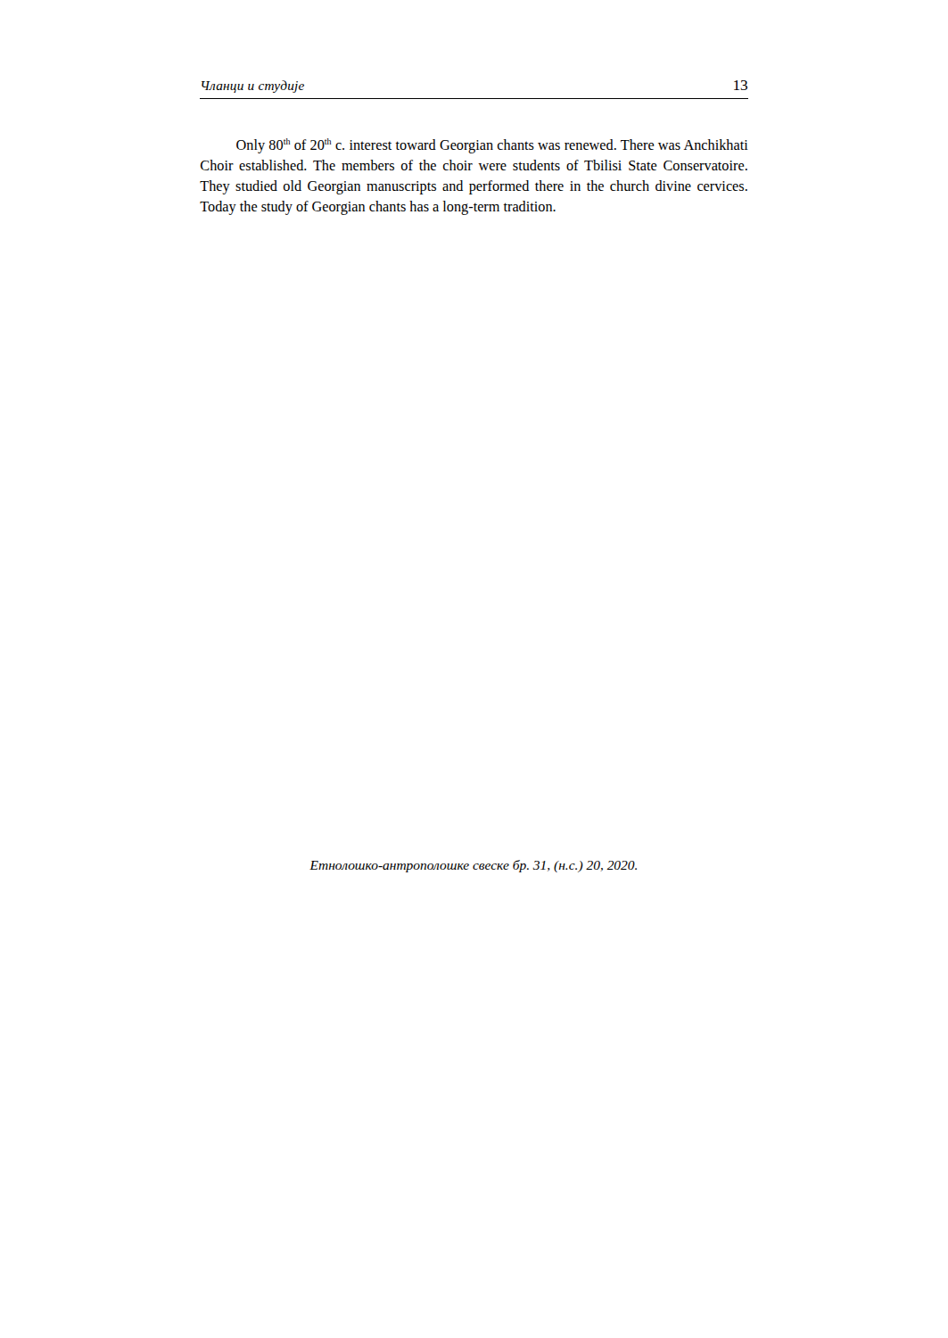Чланци и студије 13
Only 80th of 20th c. interest toward Georgian chants was renewed. There was Anchikhati Choir established. The members of the choir were students of Tbilisi State Conservatoire. They studied old Georgian manuscripts and performed there in the church divine cervices. Today the study of Georgian chants has a long-term tradition.
Етнолошко-антрополошке свеске бр. 31, (н.с.) 20, 2020.